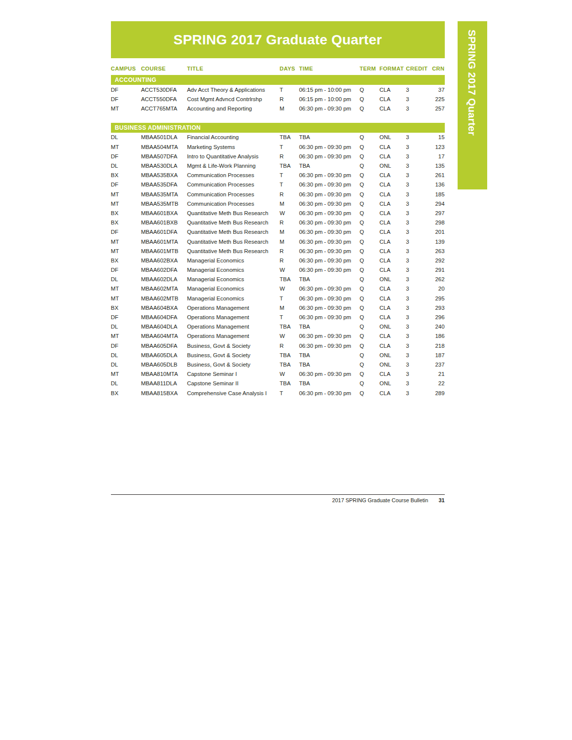SPRING 2017 Quarter
SPRING 2017 Graduate Quarter
| CAMPUS | COURSE | TITLE | DAYS | TIME | TERM | FORMAT | CREDIT | CRN |
| --- | --- | --- | --- | --- | --- | --- | --- | --- |
| ACCOUNTING |
| DF | ACCT530DFA | Adv Acct Theory & Applications | T | 06:15 pm - 10:00 pm | Q | CLA | 3 | 37 |
| DF | ACCT550DFA | Cost Mgmt Advncd Contrlrshp | R | 06:15 pm - 10:00 pm | Q | CLA | 3 | 225 |
| MT | ACCT765MTA | Accounting and Reporting | M | 06:30 pm - 09:30 pm | Q | CLA | 3 | 257 |
| BUSINESS ADMINISTRATION |
| DL | MBAA501DLA | Financial Accounting | TBA | TBA | Q | ONL | 3 | 15 |
| MT | MBAA504MTA | Marketing Systems | T | 06:30 pm - 09:30 pm | Q | CLA | 3 | 123 |
| DF | MBAA507DFA | Intro to Quantitative Analysis | R | 06:30 pm - 09:30 pm | Q | CLA | 3 | 17 |
| DL | MBAA530DLA | Mgmt & Life-Work Planning | TBA | TBA | Q | ONL | 3 | 135 |
| BX | MBAA535BXA | Communication Processes | T | 06:30 pm - 09:30 pm | Q | CLA | 3 | 261 |
| DF | MBAA535DFA | Communication Processes | T | 06:30 pm - 09:30 pm | Q | CLA | 3 | 136 |
| MT | MBAA535MTA | Communication Processes | R | 06:30 pm - 09:30 pm | Q | CLA | 3 | 185 |
| MT | MBAA535MTB | Communication Processes | M | 06:30 pm - 09:30 pm | Q | CLA | 3 | 294 |
| BX | MBAA601BXA | Quantitative Meth Bus Research | W | 06:30 pm - 09:30 pm | Q | CLA | 3 | 297 |
| BX | MBAA601BXB | Quantitative Meth Bus Research | R | 06:30 pm - 09:30 pm | Q | CLA | 3 | 298 |
| DF | MBAA601DFA | Quantitative Meth Bus Research | M | 06:30 pm - 09:30 pm | Q | CLA | 3 | 201 |
| MT | MBAA601MTA | Quantitative Meth Bus Research | M | 06:30 pm - 09:30 pm | Q | CLA | 3 | 139 |
| MT | MBAA601MTB | Quantitative Meth Bus Research | R | 06:30 pm - 09:30 pm | Q | CLA | 3 | 263 |
| BX | MBAA602BXA | Managerial Economics | R | 06:30 pm - 09:30 pm | Q | CLA | 3 | 292 |
| DF | MBAA602DFA | Managerial Economics | W | 06:30 pm - 09:30 pm | Q | CLA | 3 | 291 |
| DL | MBAA602DLA | Managerial Economics | TBA | TBA | Q | ONL | 3 | 262 |
| MT | MBAA602MTA | Managerial Economics | W | 06:30 pm - 09:30 pm | Q | CLA | 3 | 20 |
| MT | MBAA602MTB | Managerial Economics | T | 06:30 pm - 09:30 pm | Q | CLA | 3 | 295 |
| BX | MBAA604BXA | Operations Management | M | 06:30 pm - 09:30 pm | Q | CLA | 3 | 293 |
| DF | MBAA604DFA | Operations Management | T | 06:30 pm - 09:30 pm | Q | CLA | 3 | 296 |
| DL | MBAA604DLA | Operations Management | TBA | TBA | Q | ONL | 3 | 240 |
| MT | MBAA604MTA | Operations Management | W | 06:30 pm - 09:30 pm | Q | CLA | 3 | 186 |
| DF | MBAA605DFA | Business, Govt & Society | R | 06:30 pm - 09:30 pm | Q | CLA | 3 | 218 |
| DL | MBAA605DLA | Business, Govt & Society | TBA | TBA | Q | ONL | 3 | 187 |
| DL | MBAA605DLB | Business, Govt & Society | TBA | TBA | Q | ONL | 3 | 237 |
| MT | MBAA810MTA | Capstone Seminar I | W | 06:30 pm - 09:30 pm | Q | CLA | 3 | 21 |
| DL | MBAA811DLA | Capstone Seminar II | TBA | TBA | Q | ONL | 3 | 22 |
| BX | MBAA815BXA | Comprehensive Case Analysis I | T | 06:30 pm - 09:30 pm | Q | CLA | 3 | 289 |
2017 SPRING Graduate Course Bulletin31